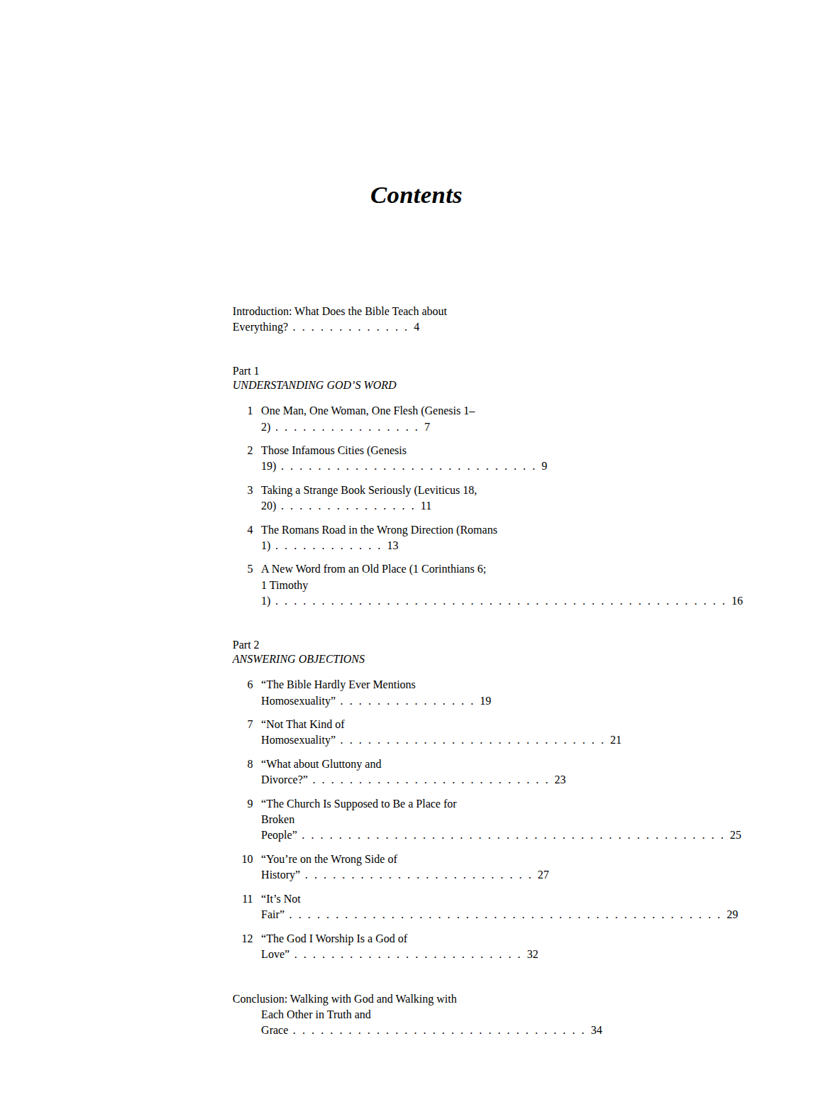Contents
Introduction: What Does the Bible Teach about Everything? . . . . . . . . . . . . . 4
Part 1
UNDERSTANDING GOD’S WORD
1 One Man, One Woman, One Flesh (Genesis 1–2) . . . . . . . . . . . . . . . . 7
2 Those Infamous Cities (Genesis 19) . . . . . . . . . . . . . . . . . . . . . . . . . . . . 9
3 Taking a Strange Book Seriously (Leviticus 18, 20) . . . . . . . . . . . . . . . 11
4 The Romans Road in the Wrong Direction (Romans 1) . . . . . . . . . . . . 13
5 A New Word from an Old Place (1 Corinthians 6;
1 Timothy 1) . . . . . . . . . . . . . . . . . . . . . . . . . . . . . . . . . . . . . . . . . . . . . . . . . 16
Part 2
ANSWERING OBJECTIONS
6“The Bible Hardly Ever Mentions Homosexuality” . . . . . . . . . . . . . . . 19
7“Not That Kind of Homosexuality” . . . . . . . . . . . . . . . . . . . . . . . . . . . . . 21
8“What about Gluttony and Divorce?” . . . . . . . . . . . . . . . . . . . . . . . . . . 23
9“The Church Is Supposed to Be a Place for
Broken People” . . . . . . . . . . . . . . . . . . . . . . . . . . . . . . . . . . . . . . . . . . . . . . 25
10“You’re on the Wrong Side of History” . . . . . . . . . . . . . . . . . . . . . . . . . 27
11“It’s Not Fair” . . . . . . . . . . . . . . . . . . . . . . . . . . . . . . . . . . . . . . . . . . . . . . . 29
12“The God I Worship Is a God of Love” . . . . . . . . . . . . . . . . . . . . . . . . . 32
Conclusion: Walking with God and Walking withEach Other in Truth and Grace . . . . . . . . . . . . . . . . . . . . . . . . . . . . . . . . 34